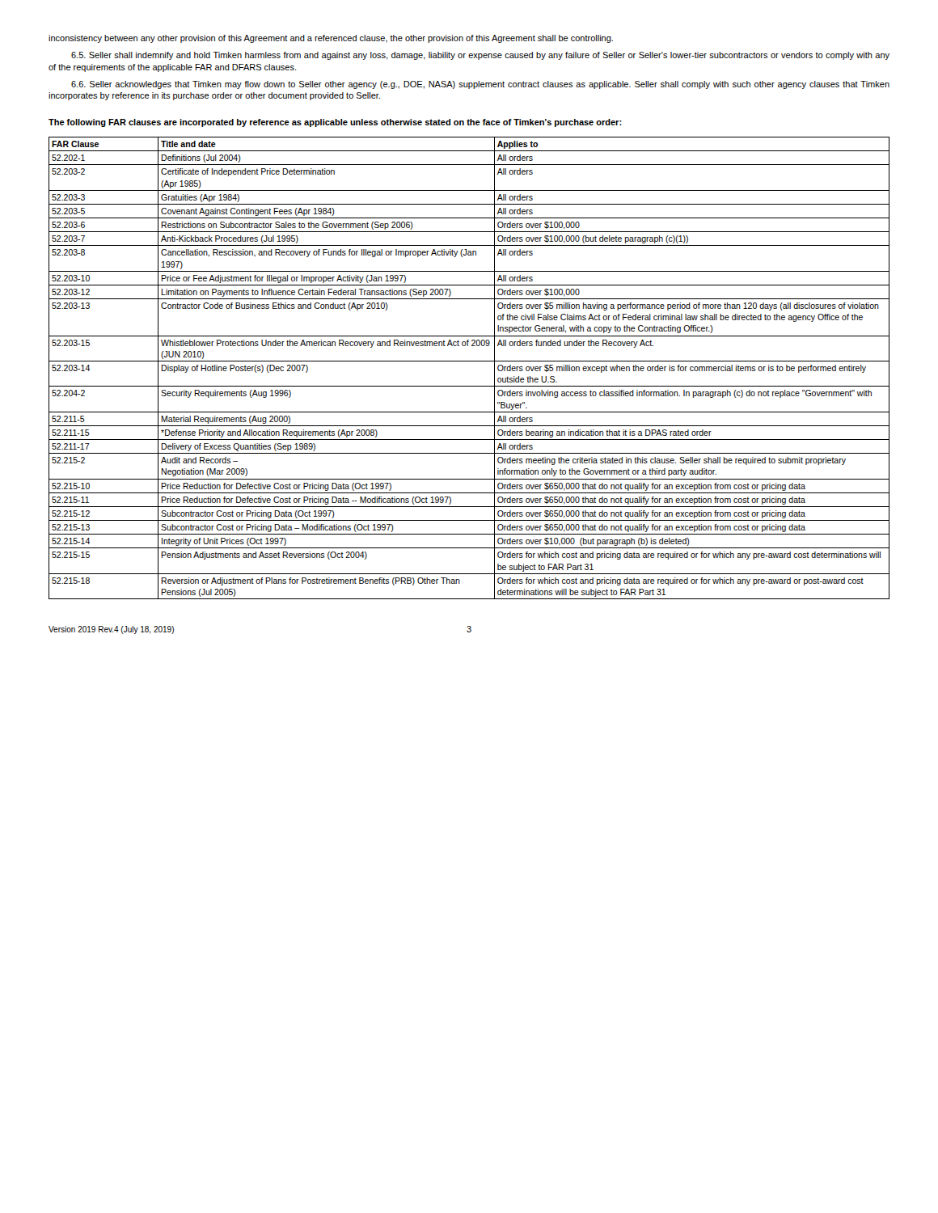inconsistency between any other provision of this Agreement and a referenced clause, the other provision of this Agreement shall be controlling.
6.5. Seller shall indemnify and hold Timken harmless from and against any loss, damage, liability or expense caused by any failure of Seller or Seller's lower-tier subcontractors or vendors to comply with any of the requirements of the applicable FAR and DFARS clauses.
6.6. Seller acknowledges that Timken may flow down to Seller other agency (e.g., DOE, NASA) supplement contract clauses as applicable. Seller shall comply with such other agency clauses that Timken incorporates by reference in its purchase order or other document provided to Seller.
The following FAR clauses are incorporated by reference as applicable unless otherwise stated on the face of Timken's purchase order:
| FAR Clause | Title and date | Applies to |
| --- | --- | --- |
| 52.202-1 | Definitions (Jul 2004) | All orders |
| 52.203-2 | Certificate of Independent Price Determination (Apr 1985) | All orders |
| 52.203-3 | Gratuities (Apr 1984) | All orders |
| 52.203-5 | Covenant Against Contingent Fees (Apr 1984) | All orders |
| 52.203-6 | Restrictions on Subcontractor Sales to the Government (Sep 2006) | Orders over $100,000 |
| 52.203-7 | Anti-Kickback Procedures (Jul 1995) | Orders over $100,000 (but delete paragraph (c)(1)) |
| 52.203-8 | Cancellation, Rescission, and Recovery of Funds for Illegal or Improper Activity (Jan 1997) | All orders |
| 52.203-10 | Price or Fee Adjustment for Illegal or Improper Activity (Jan 1997) | All orders |
| 52.203-12 | Limitation on Payments to Influence Certain Federal Transactions (Sep 2007) | Orders over $100,000 |
| 52.203-13 | Contractor Code of Business Ethics and Conduct (Apr 2010) | Orders over $5 million having a performance period of more than 120 days (all disclosures of violation of the civil False Claims Act or of Federal criminal law shall be directed to the agency Office of the Inspector General, with a copy to the Contracting Officer.) |
| 52.203-15 | Whistleblower Protections Under the American Recovery and Reinvestment Act of 2009 (JUN 2010) | All orders funded under the Recovery Act. |
| 52.203-14 | Display of Hotline Poster(s) (Dec 2007) | Orders over $5 million except when the order is for commercial items or is to be performed entirely outside the U.S. |
| 52.204-2 | Security Requirements (Aug 1996) | Orders involving access to classified information. In paragraph (c) do not replace "Government" with "Buyer". |
| 52.211-5 | Material Requirements (Aug 2000) | All orders |
| 52.211-15 | *Defense Priority and Allocation Requirements (Apr 2008) | Orders bearing an indication that it is a DPAS rated order |
| 52.211-17 | Delivery of Excess Quantities (Sep 1989) | All orders |
| 52.215-2 | Audit and Records – Negotiation (Mar 2009) | Orders meeting the criteria stated in this clause. Seller shall be required to submit proprietary information only to the Government or a third party auditor. |
| 52.215-10 | Price Reduction for Defective Cost or Pricing Data (Oct 1997) | Orders over $650,000 that do not qualify for an exception from cost or pricing data |
| 52.215-11 | Price Reduction for Defective Cost or Pricing Data -- Modifications (Oct 1997) | Orders over $650,000 that do not qualify for an exception from cost or pricing data |
| 52.215-12 | Subcontractor Cost or Pricing Data (Oct 1997) | Orders over $650,000 that do not qualify for an exception from cost or pricing data |
| 52.215-13 | Subcontractor Cost or Pricing Data – Modifications (Oct 1997) | Orders over $650,000 that do not qualify for an exception from cost or pricing data |
| 52.215-14 | Integrity of Unit Prices (Oct 1997) | Orders over $10,000 (but paragraph (b) is deleted) |
| 52.215-15 | Pension Adjustments and Asset Reversions (Oct 2004) | Orders for which cost and pricing data are required or for which any pre-award cost determinations will be subject to FAR Part 31 |
| 52.215-18 | Reversion or Adjustment of Plans for Postretirement Benefits (PRB) Other Than Pensions (Jul 2005) | Orders for which cost and pricing data are required or for which any pre-award or post-award cost determinations will be subject to FAR Part 31 |
Version 2019 Rev.4 (July 18, 2019)
3